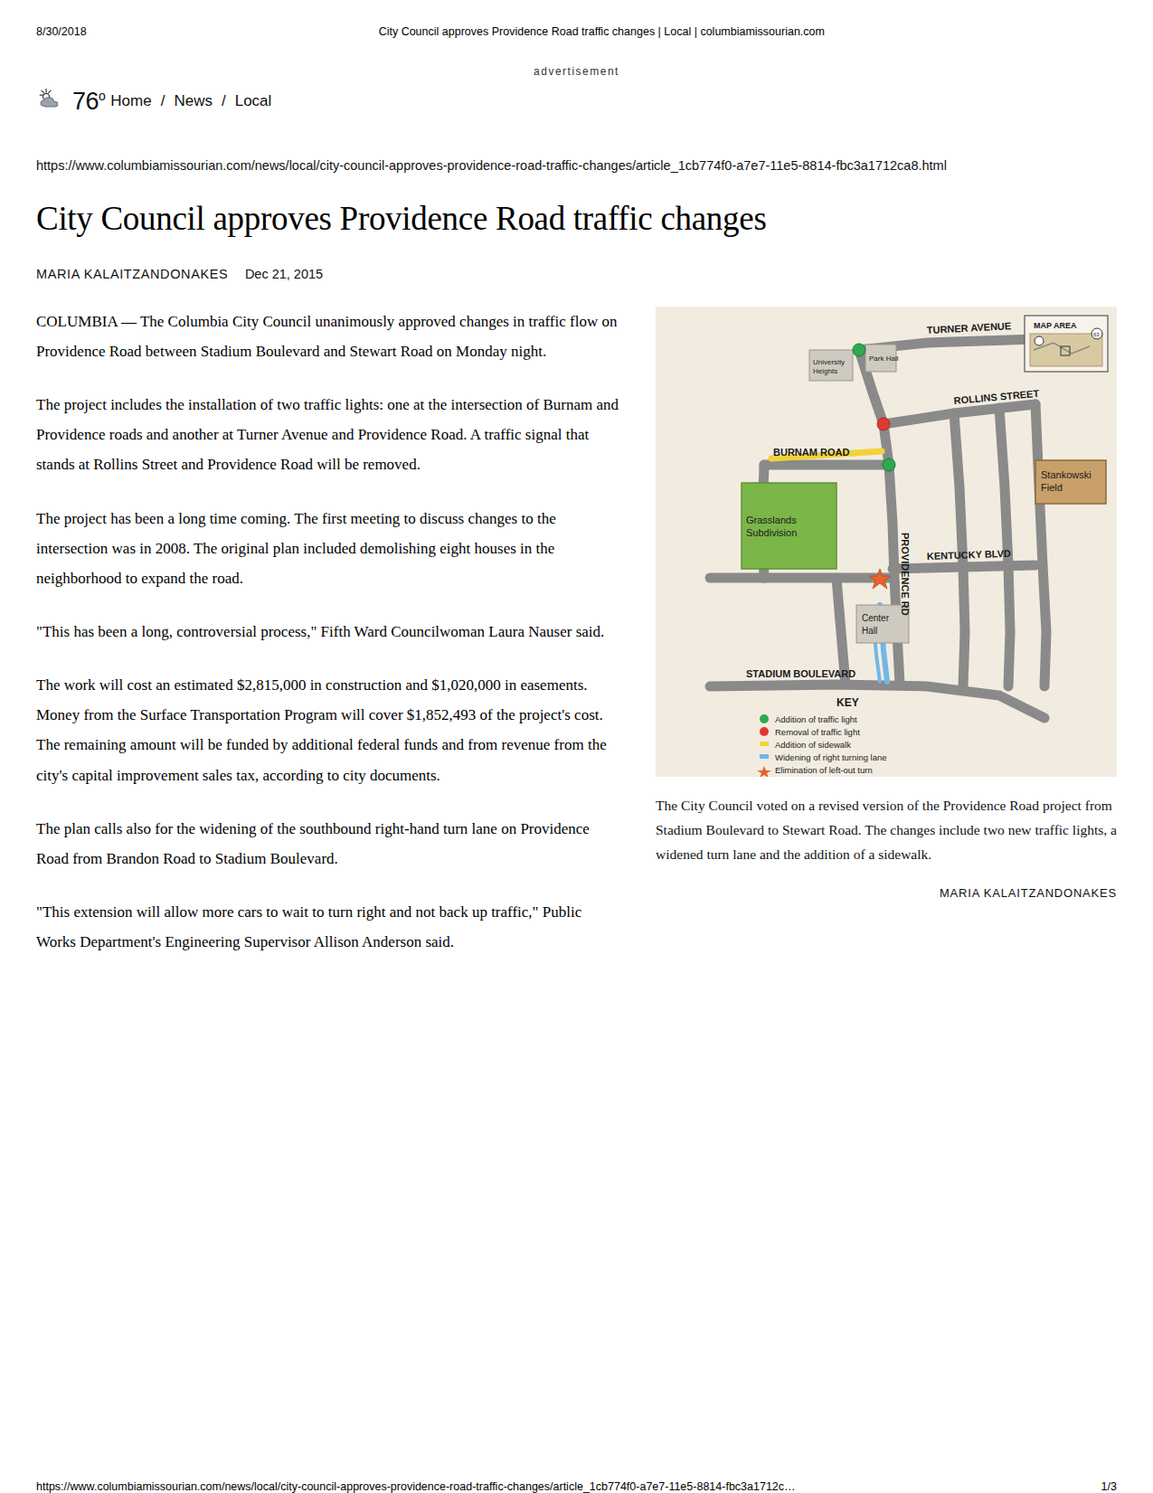8/30/2018
City Council approves Providence Road traffic changes | Local | columbiamissourian.com
advertisement
76o
Home/ News/ Local
https://www.columbiamissourian.com/news/local/city-council-approves-providence-road-traffic-changes/article_1cb774f0-a7e7-11e5-8814-fbc3a1712ca8.html
City Council approves Providence Road traffic changes
Maria Kalaitzandonakes Dec 21, 2015
Grasslands Subdivision University Heights Park Hall Stankowski Field Center Hall MAP AREA 63 TURNER AVENUE ROLLINS STREET BURNAM ROAD PROVIDENCE RD KENTUCKY BLVD STADIUM BOULEVARD KEY Addition of traffic light Removal of traffic light Addition of sidewalk Widening of right turning lane Elimination of left-out turn
The City Council voted on a revised version of the Providence Road project from Stadium Boulevard to Stewart Road. The changes include two new traffic lights, a widened turn lane and the addition of a sidewalk.
Maria Kalaitzandonakes
COLUMBIA — The Columbia City Council unanimously approved changes in traffic flow on Providence Road between Stadium Boulevard and Stewart Road on Monday night.
The project includes the installation of two traffic lights: one at the intersection of Burnam and Providence roads and another at Turner Avenue and Providence Road. A traffic signal that stands at Rollins Street and Providence Road will be removed.
The project has been a long time coming. The first meeting to discuss changes to the intersection was in 2008. The original plan included demolishing eight houses in the neighborhood to expand the road.
"This has been a long, controversial process," Fifth Ward Councilwoman Laura Nauser said.
The work will cost an estimated $2,815,000 in construction and $1,020,000 in easements. Money from the Surface Transportation Program will cover $1,852,493 of the project's cost. The remaining amount will be funded by additional federal funds and from revenue from the city's capital improvement sales tax, according to city documents.
The plan calls also for the widening of the southbound right-hand turn lane on Providence Road from Brandon Road to Stadium Boulevard.
"This extension will allow more cars to wait to turn right and not back up traffic," Public Works Department's Engineering Supervisor Allison Anderson said.
https://www.columbiamissourian.com/news/local/city-council-approves-providence-road-traffic-changes/article_1cb774f0-a7e7-11e5-8814-fbc3a1712c…
1/3